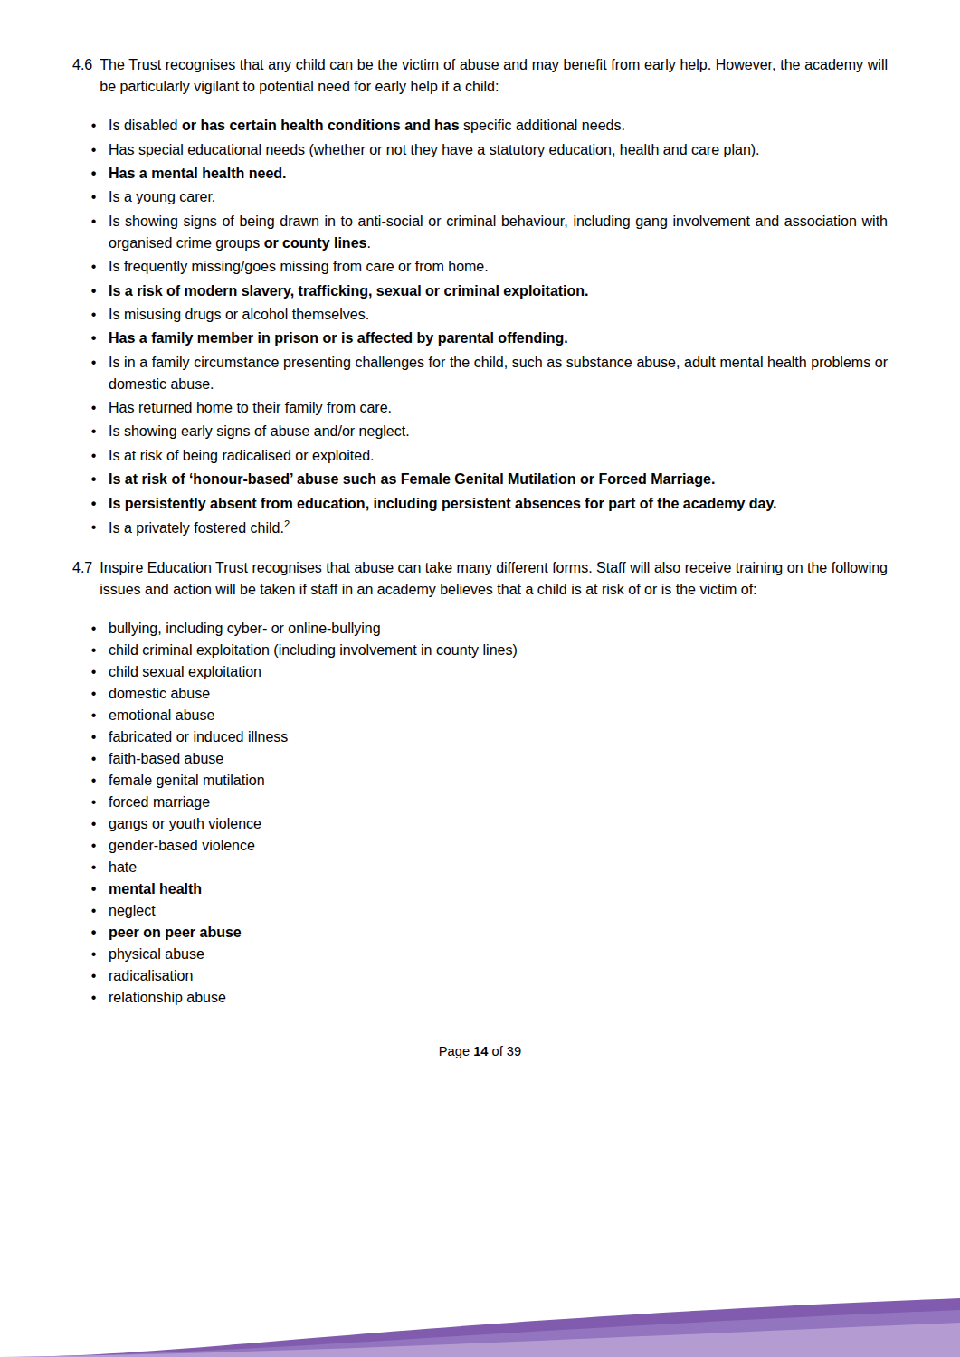4.6
The Trust recognises that any child can be the victim of abuse and may benefit from early help. However, the academy will be particularly vigilant to potential need for early help if a child:
Is disabled or has certain health conditions and has specific additional needs.
Has special educational needs (whether or not they have a statutory education, health and care plan).
Has a mental health need.
Is a young carer.
Is showing signs of being drawn in to anti-social or criminal behaviour, including gang involvement and association with organised crime groups or county lines.
Is frequently missing/goes missing from care or from home.
Is a risk of modern slavery, trafficking, sexual or criminal exploitation.
Is misusing drugs or alcohol themselves.
Has a family member in prison or is affected by parental offending.
Is in a family circumstance presenting challenges for the child, such as substance abuse, adult mental health problems or domestic abuse.
Has returned home to their family from care.
Is showing early signs of abuse and/or neglect.
Is at risk of being radicalised or exploited.
Is at risk of ‘honour-based’ abuse such as Female Genital Mutilation or Forced Marriage.
Is persistently absent from education, including persistent absences for part of the academy day.
Is a privately fostered child.2
4.7
Inspire Education Trust recognises that abuse can take many different forms. Staff will also receive training on the following issues and action will be taken if staff in an academy believes that a child is at risk of or is the victim of:
bullying, including cyber- or online-bullying
child criminal exploitation (including involvement in county lines)
child sexual exploitation
domestic abuse
emotional abuse
fabricated or induced illness
faith-based abuse
female genital mutilation
forced marriage
gangs or youth violence
gender-based violence
hate
mental health
neglect
peer on peer abuse
physical abuse
radicalisation
relationship abuse
Page 14 of 39